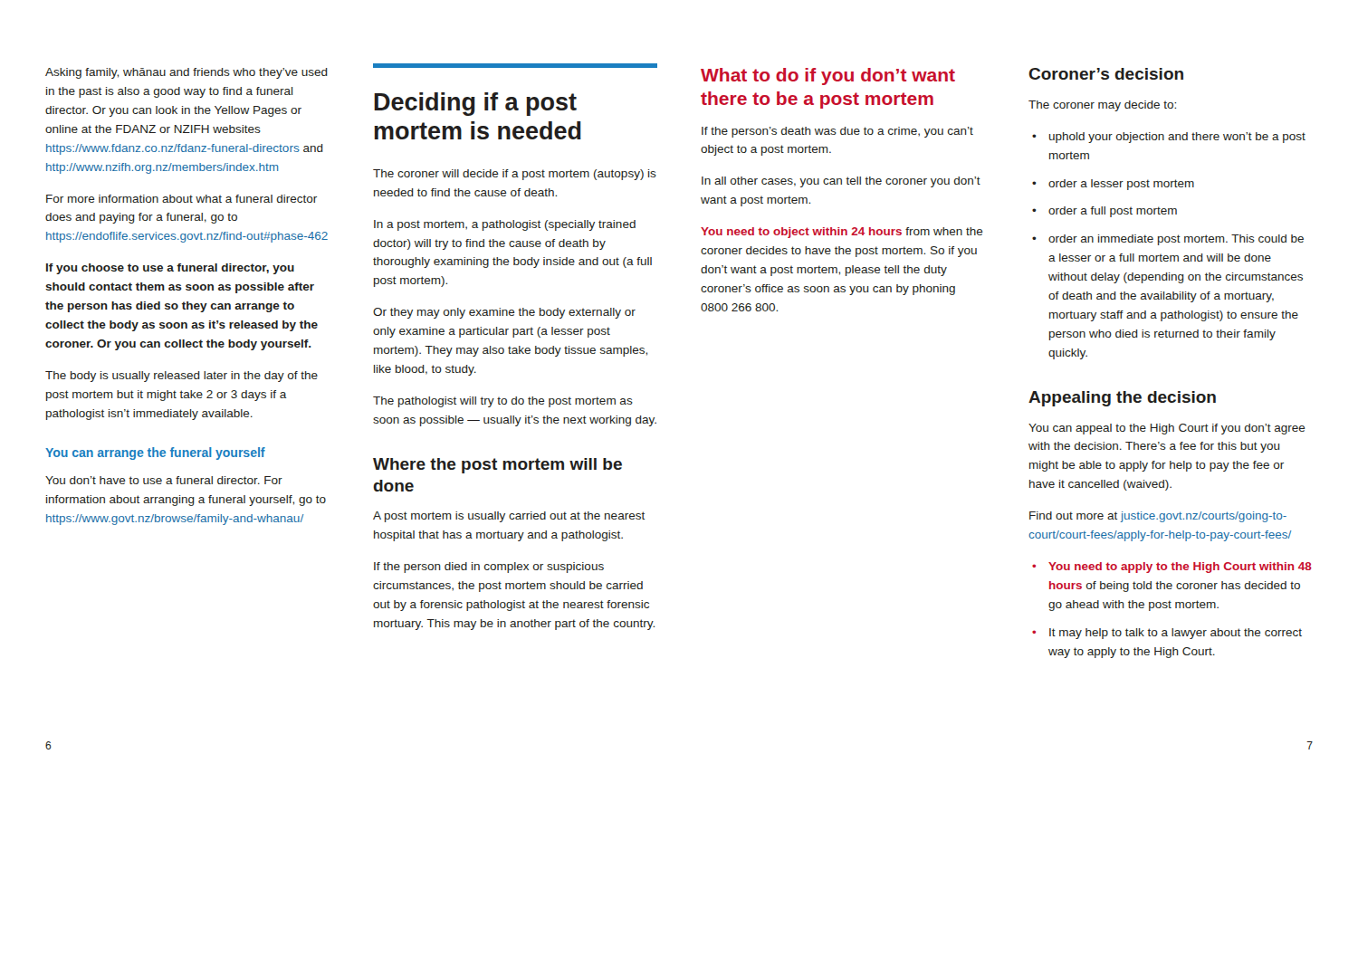Asking family, whānau and friends who they’ve used in the past is also a good way to find a funeral director. Or you can look in the Yellow Pages or online at the FDANZ or NZIFH websites https://www.fdanz.co.nz/fdanz-funeral-directors and http://www.nzifh.org.nz/members/index.htm
For more information about what a funeral director does and paying for a funeral, go to https://endoflife.services.govt.nz/find-out#phase-462
If you choose to use a funeral director, you should contact them as soon as possible after the person has died so they can arrange to collect the body as soon as it’s released by the coroner. Or you can collect the body yourself.
The body is usually released later in the day of the post mortem but it might take 2 or 3 days if a pathologist isn’t immediately available.
You can arrange the funeral yourself
You don’t have to use a funeral director. For information about arranging a funeral yourself, go to https://www.govt.nz/browse/family-and-whanau/
Deciding if a post mortem is needed
The coroner will decide if a post mortem (autopsy) is needed to find the cause of death.
In a post mortem, a pathologist (specially trained doctor) will try to find the cause of death by thoroughly examining the body inside and out (a full post mortem).
Or they may only examine the body externally or only examine a particular part (a lesser post mortem). They may also take body tissue samples, like blood, to study.
The pathologist will try to do the post mortem as soon as possible — usually it’s the next working day.
Where the post mortem will be done
A post mortem is usually carried out at the nearest hospital that has a mortuary and a pathologist.
If the person died in complex or suspicious circumstances, the post mortem should be carried out by a forensic pathologist at the nearest forensic mortuary. This may be in another part of the country.
What to do if you don’t want there to be a post mortem
If the person’s death was due to a crime, you can’t object to a post mortem.
In all other cases, you can tell the coroner you don’t want a post mortem.
You need to object within 24 hours from when the coroner decides to have the post mortem. So if you don’t want a post mortem, please tell the duty coroner’s office as soon as you can by phoning 0800 266 800.
Coroner’s decision
The coroner may decide to:
uphold your objection and there won’t be a post mortem
order a lesser post mortem
order a full post mortem
order an immediate post mortem. This could be a lesser or a full mortem and will be done without delay (depending on the circumstances of death and the availability of a mortuary, mortuary staff and a pathologist) to ensure the person who died is returned to their family quickly.
Appealing the decision
You can appeal to the High Court if you don’t agree with the decision. There’s a fee for this but you might be able to apply for help to pay the fee or have it cancelled (waived).
Find out more at justice.govt.nz/courts/going-to-court/court-fees/apply-for-help-to-pay-court-fees/
You need to apply to the High Court within 48 hours of being told the coroner has decided to go ahead with the post mortem.
It may help to talk to a lawyer about the correct way to apply to the High Court.
6 7